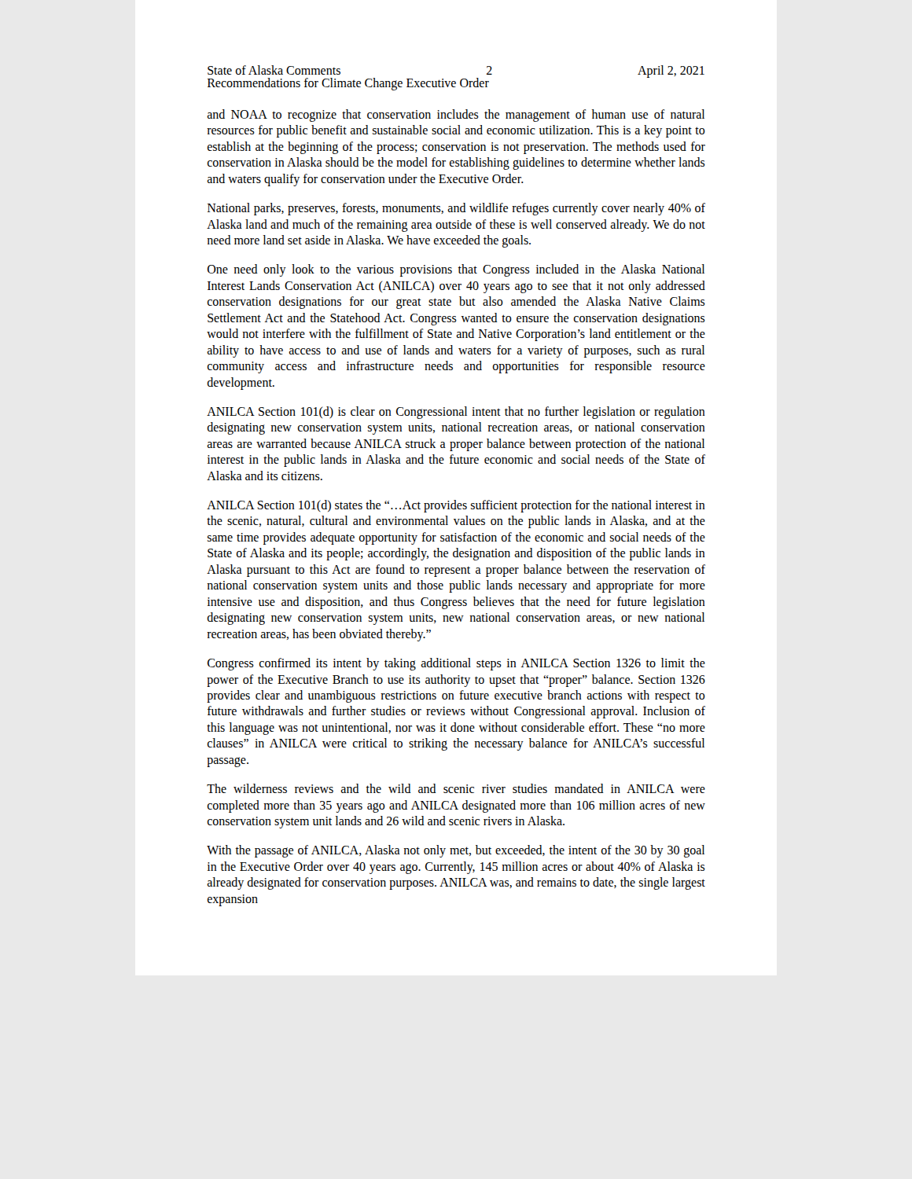State of Alaska Comments
2
April 2, 2021
Recommendations for Climate Change Executive Order
and NOAA to recognize that conservation includes the management of human use of natural resources for public benefit and sustainable social and economic utilization. This is a key point to establish at the beginning of the process; conservation is not preservation. The methods used for conservation in Alaska should be the model for establishing guidelines to determine whether lands and waters qualify for conservation under the Executive Order.
National parks, preserves, forests, monuments, and wildlife refuges currently cover nearly 40% of Alaska land and much of the remaining area outside of these is well conserved already. We do not need more land set aside in Alaska. We have exceeded the goals.
One need only look to the various provisions that Congress included in the Alaska National Interest Lands Conservation Act (ANILCA) over 40 years ago to see that it not only addressed conservation designations for our great state but also amended the Alaska Native Claims Settlement Act and the Statehood Act. Congress wanted to ensure the conservation designations would not interfere with the fulfillment of State and Native Corporation’s land entitlement or the ability to have access to and use of lands and waters for a variety of purposes, such as rural community access and infrastructure needs and opportunities for responsible resource development.
ANILCA Section 101(d) is clear on Congressional intent that no further legislation or regulation designating new conservation system units, national recreation areas, or national conservation areas are warranted because ANILCA struck a proper balance between protection of the national interest in the public lands in Alaska and the future economic and social needs of the State of Alaska and its citizens.
ANILCA Section 101(d) states the “…Act provides sufficient protection for the national interest in the scenic, natural, cultural and environmental values on the public lands in Alaska, and at the same time provides adequate opportunity for satisfaction of the economic and social needs of the State of Alaska and its people; accordingly, the designation and disposition of the public lands in Alaska pursuant to this Act are found to represent a proper balance between the reservation of national conservation system units and those public lands necessary and appropriate for more intensive use and disposition, and thus Congress believes that the need for future legislation designating new conservation system units, new national conservation areas, or new national recreation areas, has been obviated thereby.”
Congress confirmed its intent by taking additional steps in ANILCA Section 1326 to limit the power of the Executive Branch to use its authority to upset that “proper” balance. Section 1326 provides clear and unambiguous restrictions on future executive branch actions with respect to future withdrawals and further studies or reviews without Congressional approval. Inclusion of this language was not unintentional, nor was it done without considerable effort. These “no more clauses” in ANILCA were critical to striking the necessary balance for ANILCA’s successful passage.
The wilderness reviews and the wild and scenic river studies mandated in ANILCA were completed more than 35 years ago and ANILCA designated more than 106 million acres of new conservation system unit lands and 26 wild and scenic rivers in Alaska.
With the passage of ANILCA, Alaska not only met, but exceeded, the intent of the 30 by 30 goal in the Executive Order over 40 years ago. Currently, 145 million acres or about 40% of Alaska is already designated for conservation purposes. ANILCA was, and remains to date, the single largest expansion